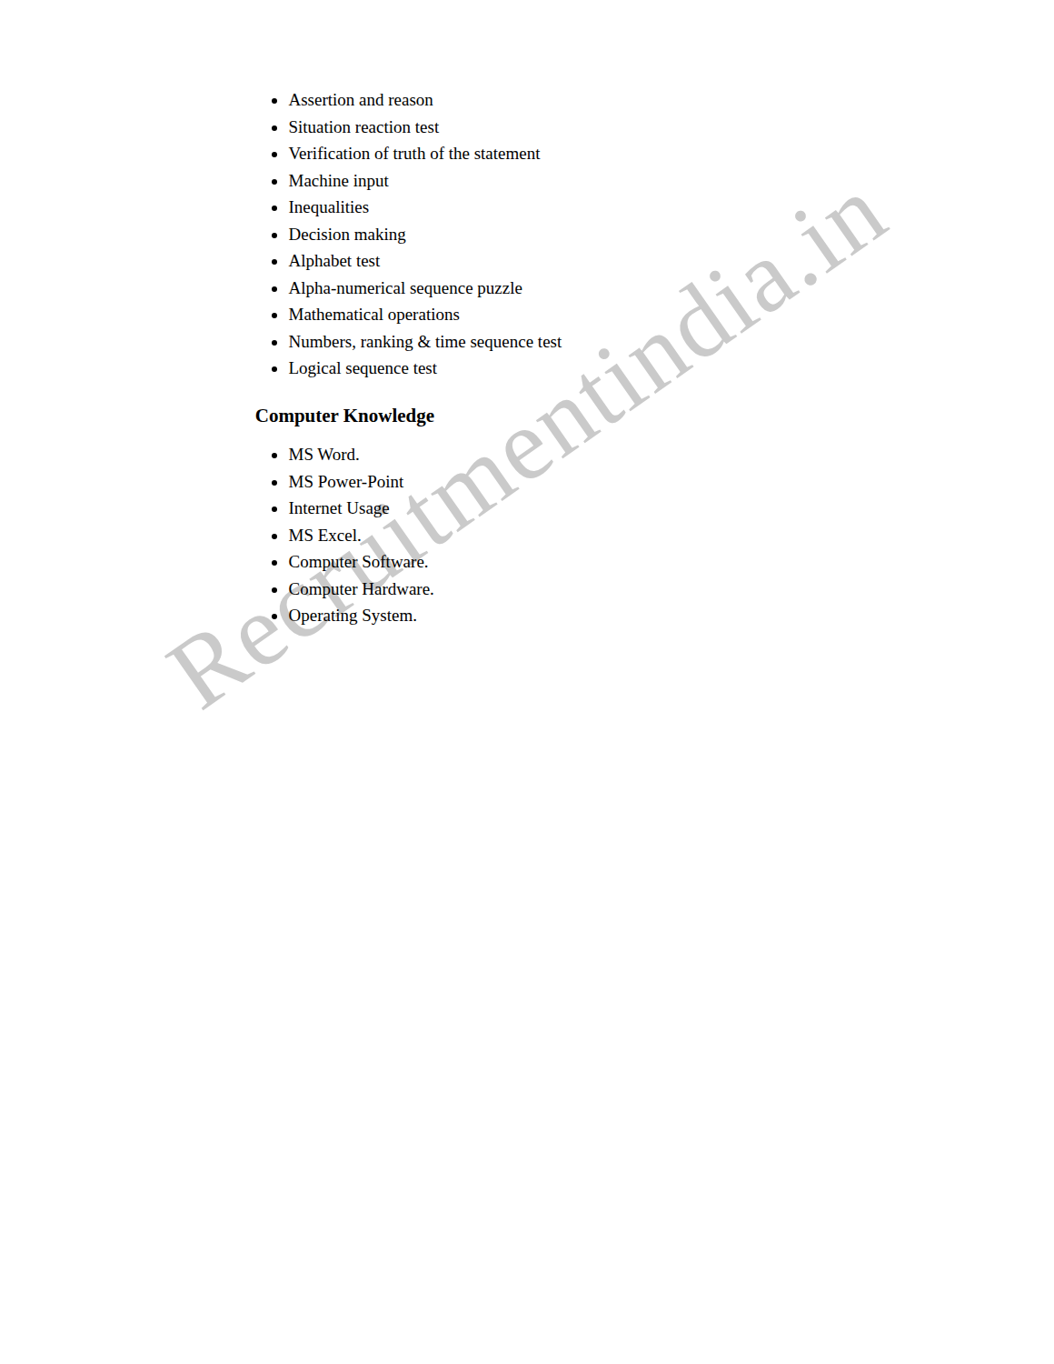Recruitmentindia.in
Assertion and reason
Situation reaction test
Verification of truth of the statement
Machine input
Inequalities
Decision making
Alphabet test
Alpha-numerical sequence puzzle
Mathematical operations
Numbers, ranking & time sequence test
Logical sequence test
Computer Knowledge
MS Word.
MS Power-Point
Internet Usage
MS Excel.
Computer Software.
Computer Hardware.
Operating System.